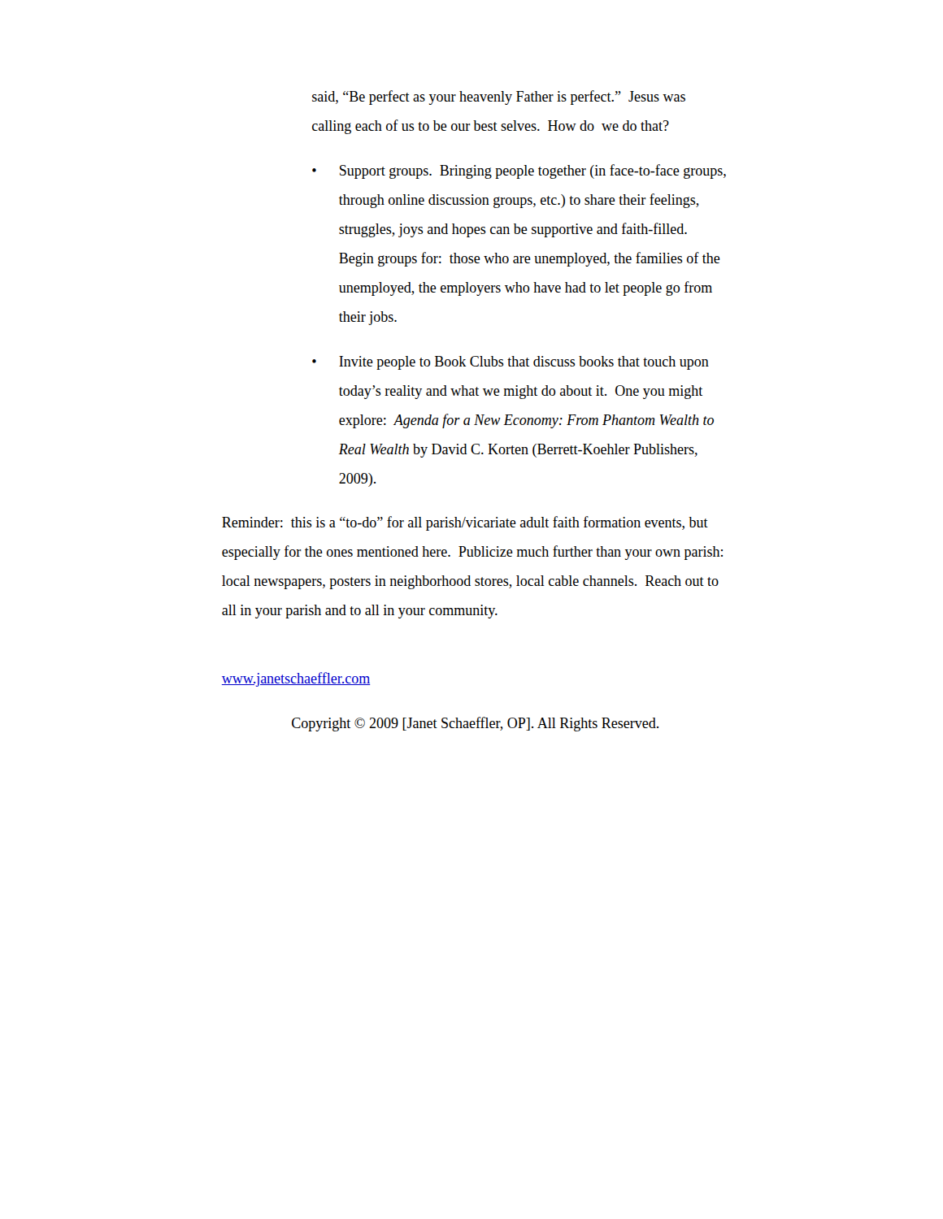said, “Be perfect as your heavenly Father is perfect.” Jesus was calling each of us to be our best selves. How do we do that?
Support groups. Bringing people together (in face-to-face groups, through online discussion groups, etc.) to share their feelings, struggles, joys and hopes can be supportive and faith-filled. Begin groups for: those who are unemployed, the families of the unemployed, the employers who have had to let people go from their jobs.
Invite people to Book Clubs that discuss books that touch upon today’s reality and what we might do about it. One you might explore: Agenda for a New Economy: From Phantom Wealth to Real Wealth by David C. Korten (Berrett-Koehler Publishers, 2009).
Reminder: this is a “to-do” for all parish/vicariate adult faith formation events, but especially for the ones mentioned here. Publicize much further than your own parish: local newspapers, posters in neighborhood stores, local cable channels. Reach out to all in your parish and to all in your community.
www.janetschaeffler.com
Copyright © 2009 [Janet Schaeffler, OP]. All Rights Reserved.